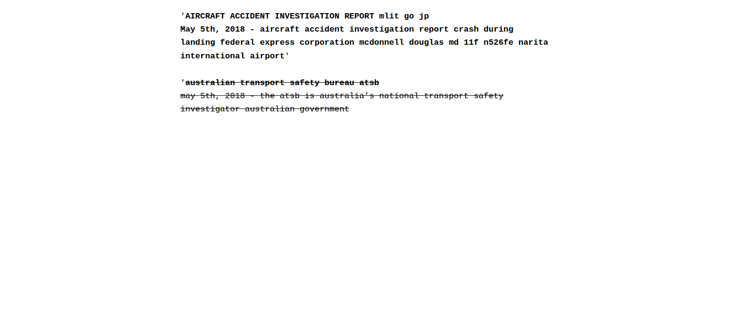'AIRCRAFT ACCIDENT INVESTIGATION REPORT mlit go jp
May 5th, 2018 - aircraft accident investigation report crash during landing federal express corporation mcdonnell douglas md 11f n526fe narita international airport'
'australian transport safety bureau atsb
may 5th, 2018 - the atsb is australia’s national transport safety investigator australian government